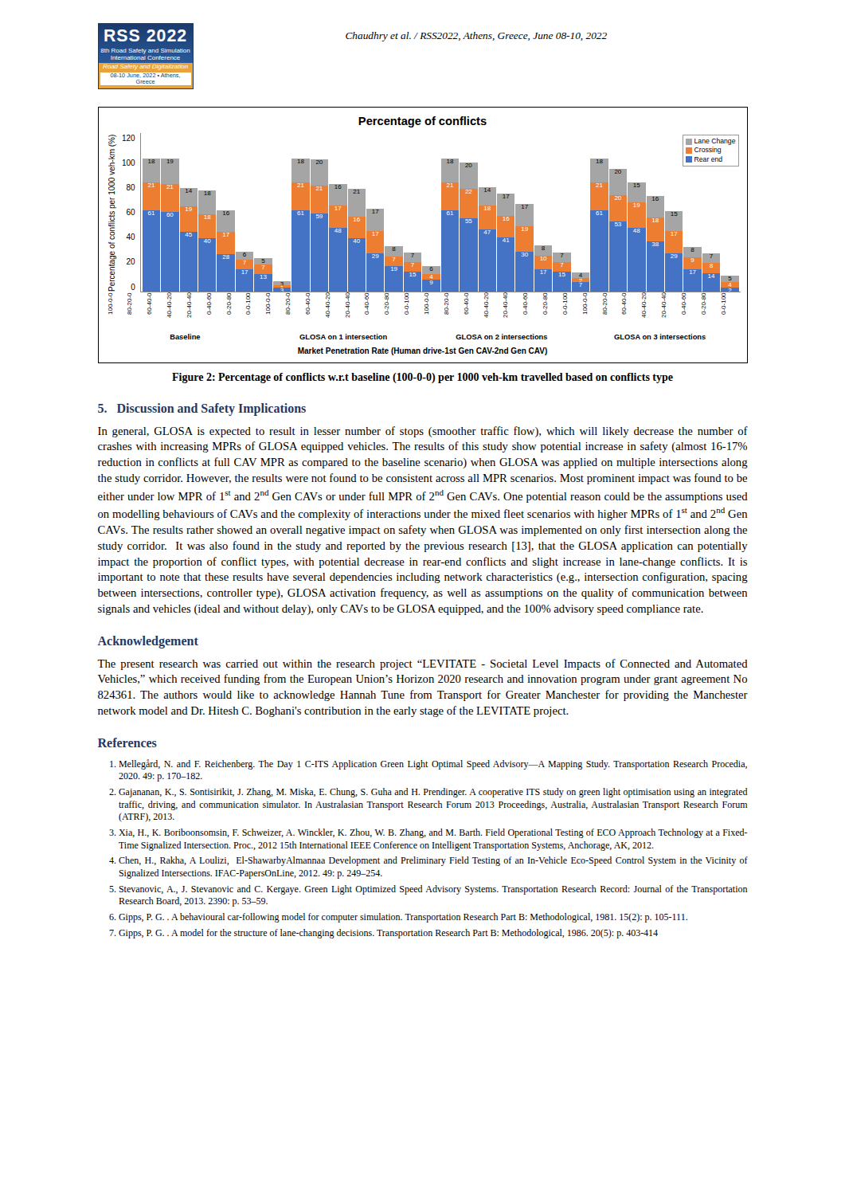RSS 2022
8th Road Safety and Simulation International Conference
Road Safety and Digitalization
08-10 June, 2022 • Athens, Greece
Chaudhry et al. / RSS2022, Athens, Greece, June 08-10, 2022
Percentage of conflicts
Percentage of conflicts per 1000 veh-km (%)
120
100
80
60
40
20
0
Lane Change
Crossing
Rear end
18
21
61
19
21
60
14
19
45
18
18
40
16
17
28
6
7
17
5
7
13
3
1
3
18
21
61
20
21
59
16
17
48
21
16
40
17
17
29
8
7
19
7
7
15
6
4
9
18
21
61
20
22
55
14
18
47
17
16
41
17
19
30
8
10
17
7
7
15
4
2
7
18
21
61
20
20
53
15
19
48
16
18
38
15
17
29
8
9
17
7
8
14
5
4
2
100-0-0
80-20-0
60-40-0
40-40-20
20-40-40
0-40-60
0-20-80
0-0-100
100-0-0
80-20-0
60-40-0
40-40-20
20-40-40
0-40-60
0-20-80
0-0-100
100-0-0
80-20-0
60-40-0
40-40-20
20-40-40
0-40-60
0-20-80
0-0-100
100-0-0
80-20-0
60-40-0
40-40-20
20-40-40
0-40-60
0-20-80
0-0-100
Baseline
GLOSA on 1 intersection
GLOSA on 2 intersections
GLOSA on 3 intersections
Market Penetration Rate (Human drive-1st Gen CAV-2nd Gen CAV)
Figure 2: Percentage of conflicts w.r.t baseline (100-0-0) per 1000 veh-km travelled based on conflicts type
5. Discussion and Safety Implications
In general, GLOSA is expected to result in lesser number of stops (smoother traffic flow), which will likely decrease the number of crashes with increasing MPRs of GLOSA equipped vehicles. The results of this study show potential increase in safety (almost 16-17% reduction in conflicts at full CAV MPR as compared to the baseline scenario) when GLOSA was applied on multiple intersections along the study corridor. However, the results were not found to be consistent across all MPR scenarios. Most prominent impact was found to be either under low MPR of 1st and 2nd Gen CAVs or under full MPR of 2nd Gen CAVs. One potential reason could be the assumptions used on modelling behaviours of CAVs and the complexity of interactions under the mixed fleet scenarios with higher MPRs of 1st and 2nd Gen CAVs. The results rather showed an overall negative impact on safety when GLOSA was implemented on only first intersection along the study corridor. It was also found in the study and reported by the previous research [13], that the GLOSA application can potentially impact the proportion of conflict types, with potential decrease in rear-end conflicts and slight increase in lane-change conflicts. It is important to note that these results have several dependencies including network characteristics (e.g., intersection configuration, spacing between intersections, controller type), GLOSA activation frequency, as well as assumptions on the quality of communication between signals and vehicles (ideal and without delay), only CAVs to be GLOSA equipped, and the 100% advisory speed compliance rate.
Acknowledgement
The present research was carried out within the research project “LEVITATE - Societal Level Impacts of Connected and Automated Vehicles,” which received funding from the European Union’s Horizon 2020 research and innovation program under grant agreement No 824361. The authors would like to acknowledge Hannah Tune from Transport for Greater Manchester for providing the Manchester network model and Dr. Hitesh C. Boghani's contribution in the early stage of the LEVITATE project.
References
Mellegård, N. and F. Reichenberg. The Day 1 C-ITS Application Green Light Optimal Speed Advisory—A Mapping Study. Transportation Research Procedia, 2020. 49: p. 170–182.
Gajananan, K., S. Sontisirikit, J. Zhang, M. Miska, E. Chung, S. Guha and H. Prendinger. A cooperative ITS study on green light optimisation using an integrated traffic, driving, and communication simulator. In Australasian Transport Research Forum 2013 Proceedings, Australia, Australasian Transport Research Forum (ATRF), 2013.
Xia, H., K. Boriboonsomsin, F. Schweizer, A. Winckler, K. Zhou, W. B. Zhang, and M. Barth. Field Operational Testing of ECO Approach Technology at a Fixed-Time Signalized Intersection. Proc., 2012 15th International IEEE Conference on Intelligent Transportation Systems, Anchorage, AK, 2012.
Chen, H., Rakha, A Loulizi, El-ShawarbyAlmannaa Development and Preliminary Field Testing of an In-Vehicle Eco-Speed Control System in the Vicinity of Signalized Intersections. IFAC-PapersOnLine, 2012. 49: p. 249–254.
Stevanovic, A., J. Stevanovic and C. Kergaye. Green Light Optimized Speed Advisory Systems. Transportation Research Record: Journal of the Transportation Research Board, 2013. 2390: p. 53–59.
Gipps, P. G. . A behavioural car-following model for computer simulation. Transportation Research Part B: Methodological, 1981. 15(2): p. 105-111.
Gipps, P. G. . A model for the structure of lane-changing decisions. Transportation Research Part B: Methodological, 1986. 20(5): p. 403-414